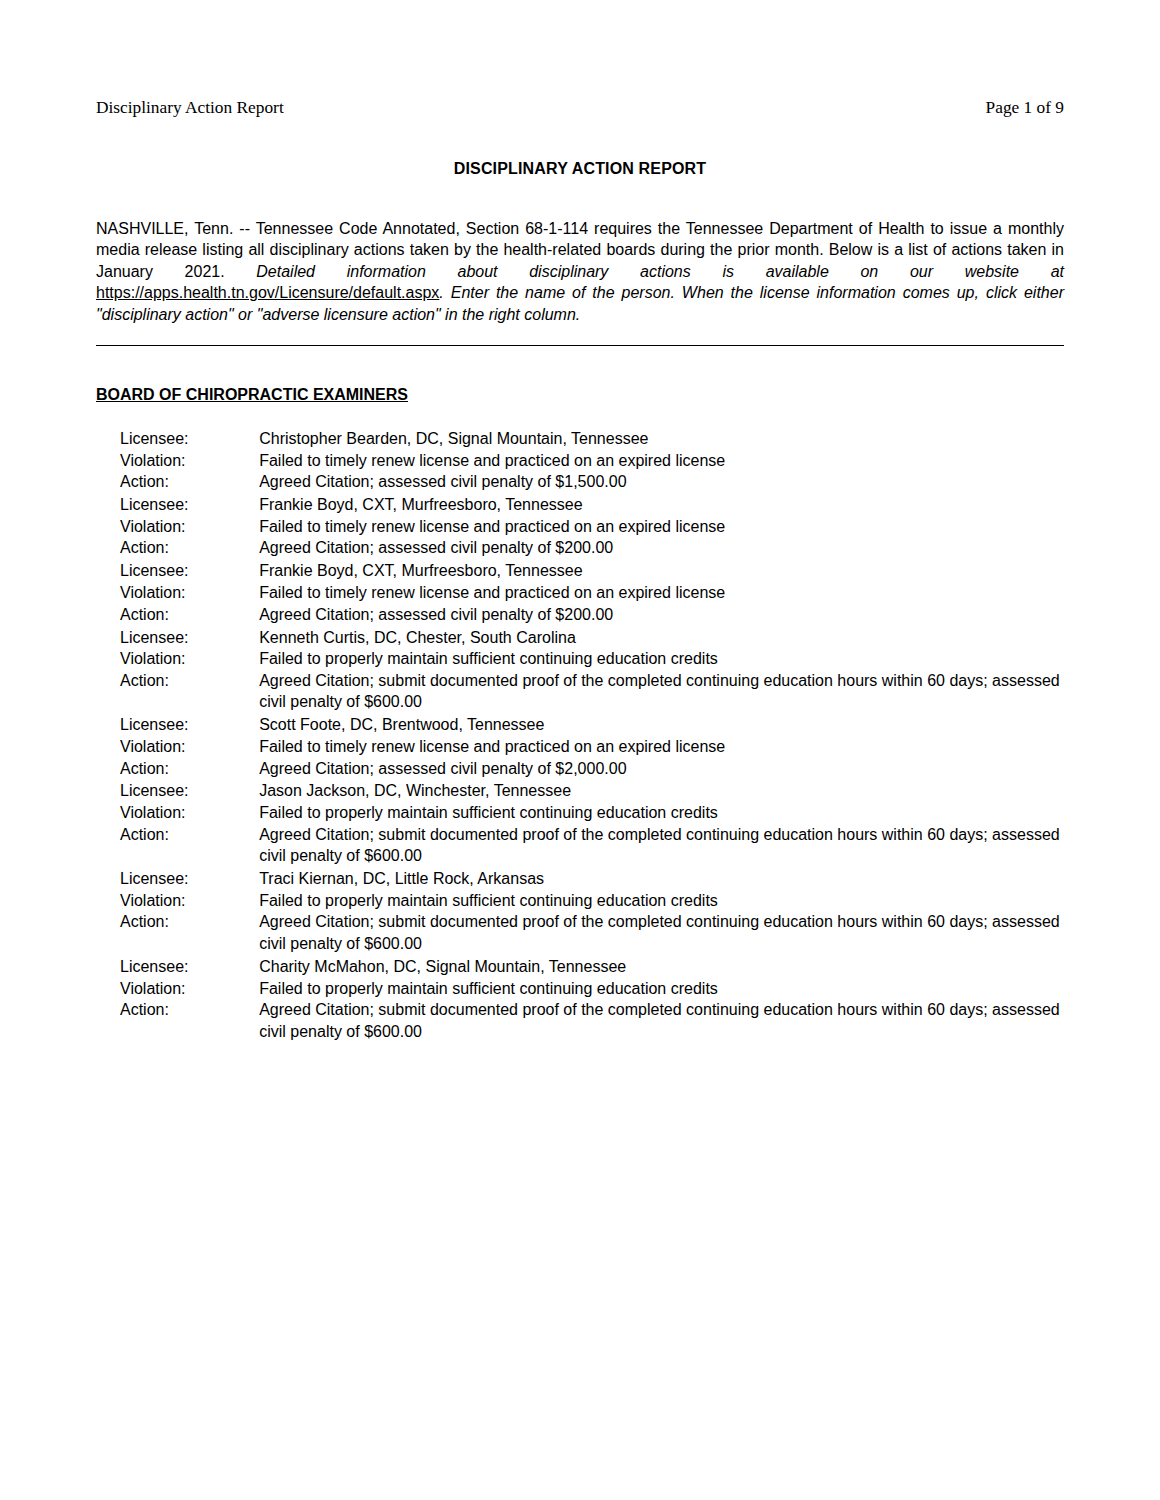Disciplinary Action Report Page 1 of 9
DISCIPLINARY ACTION REPORT
NASHVILLE, Tenn. -- Tennessee Code Annotated, Section 68-1-114 requires the Tennessee Department of Health to issue a monthly media release listing all disciplinary actions taken by the health-related boards during the prior month. Below is a list of actions taken in January 2021. Detailed information about disciplinary actions is available on our website at https://apps.health.tn.gov/Licensure/default.aspx. Enter the name of the person. When the license information comes up, click either "disciplinary action" or "adverse licensure action" in the right column.
BOARD OF CHIROPRACTIC EXAMINERS
| Licensee: | Christopher Bearden, DC, Signal Mountain, Tennessee |
| Violation: | Failed to timely renew license and practiced on an expired license |
| Action: | Agreed Citation; assessed civil penalty of $1,500.00 |
| Licensee: | Frankie Boyd, CXT, Murfreesboro, Tennessee |
| Violation: | Failed to timely renew license and practiced on an expired license |
| Action: | Agreed Citation; assessed civil penalty of $200.00 |
| Licensee: | Frankie Boyd, CXT, Murfreesboro, Tennessee |
| Violation: | Failed to timely renew license and practiced on an expired license |
| Action: | Agreed Citation; assessed civil penalty of $200.00 |
| Licensee: | Kenneth Curtis, DC, Chester, South Carolina |
| Violation: | Failed to properly maintain sufficient continuing education credits |
| Action: | Agreed Citation; submit documented proof of the completed continuing education hours within 60 days; assessed civil penalty of $600.00 |
| Licensee: | Scott Foote, DC, Brentwood, Tennessee |
| Violation: | Failed to timely renew license and practiced on an expired license |
| Action: | Agreed Citation; assessed civil penalty of $2,000.00 |
| Licensee: | Jason Jackson, DC, Winchester, Tennessee |
| Violation: | Failed to properly maintain sufficient continuing education credits |
| Action: | Agreed Citation; submit documented proof of the completed continuing education hours within 60 days; assessed civil penalty of $600.00 |
| Licensee: | Traci Kiernan, DC, Little Rock, Arkansas |
| Violation: | Failed to properly maintain sufficient continuing education credits |
| Action: | Agreed Citation; submit documented proof of the completed continuing education hours within 60 days; assessed civil penalty of $600.00 |
| Licensee: | Charity McMahon, DC, Signal Mountain, Tennessee |
| Violation: | Failed to properly maintain sufficient continuing education credits |
| Action: | Agreed Citation; submit documented proof of the completed continuing education hours within 60 days; assessed civil penalty of $600.00 |